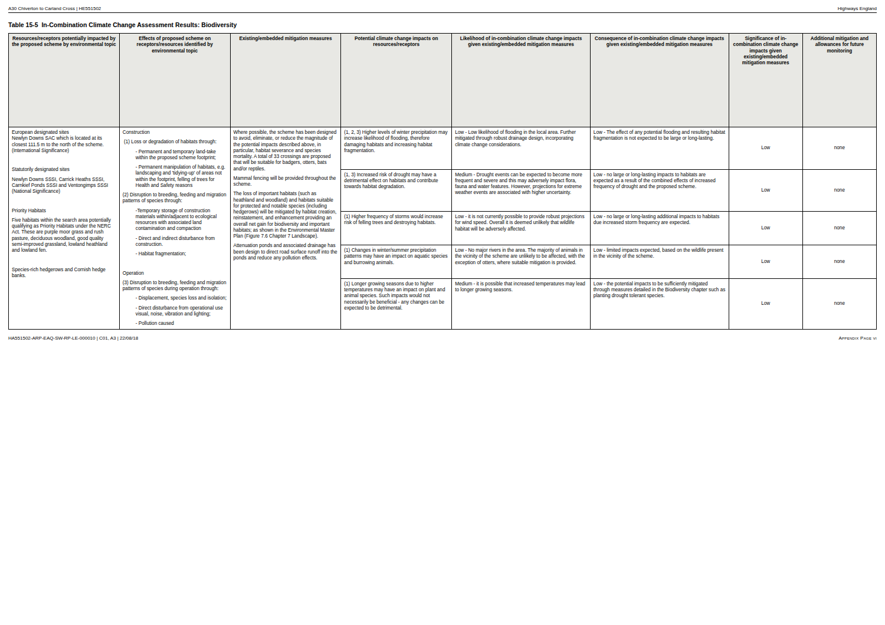A30 Chiverton to Carland Cross | HE551502
Highways England
Table 15-5 In-Combination Climate Change Assessment Results: Biodiversity
| Resources/receptors potentially impacted by the proposed scheme by environmental topic | Effects of proposed scheme on receptors/resources identified by environmental topic | Existing/embedded mitigation measures | Potential climate change impacts on resources/receptors | Likelihood of in-combination climate change impacts given existing/embedded mitigation measures | Consequence of in-combination climate change impacts given existing/embedded mitigation measures | Significance of in-combination climate change impacts given existing/embedded mitigation measures | Additional mitigation and allowances for future monitoring |
| --- | --- | --- | --- | --- | --- | --- | --- |
| European designated sites Newlyn Downs SAC which is located at its closest 111.5 m to the north of the scheme. (International Significance) Statutorily designated sites Newlyn Downs SSSI, Carrick Heaths SSSI, Carnkief Ponds SSSI and Ventongimps SSSI (National Significance) Priority Habitats Five habitats within the search area potentially qualifying as Priority Habitats under the NERC Act. These are purple moor grass and rush pasture, deciduous woodland, good quality semi-improved grassland, lowland heathland and lowland fen. Species-rich hedgerows and Cornish hedge banks. | Construction (1) Loss or degradation of habitats through: - Permanent and temporary land-take within the proposed scheme footprint; - Permanent manipulation of habitats, e.g. landscaping and 'tidying-up' of areas not within the footprint, felling of trees for Health and Safety reasons (2) Disruption to breeding, feeding and migration patterns of species through: -Temporary storage of construction materials within/adjacent to ecological resources with associated land contamination and compaction - Direct and indirect disturbance from construction. - Habitat fragmentation; Operation (3) Disruption to breeding, feeding and migration patterns of species during operation through: - Displacement, species loss and isolation; - Direct disturbance from operational use visual, noise, vibration and lighting; - Pollution caused | Where possible, the scheme has been designed to avoid, eliminate, or reduce the magnitude of the potential impacts described above, in particular, habitat severance and species mortality. A total of 33 crossings are proposed that will be suitable for badgers, otters, bats and/or reptiles. Mammal fencing will be provided throughout the scheme. The loss of important habitats (such as heathland and woodland) and habitats suitable for protected and notable species (including hedgerows) will be mitigated by habitat creation, reinstatement, and enhancement providing an overall net gain for biodiversity and important habitats; as shown in the Environmental Master Plan (Figure 7.6 Chapter 7 Landscape). Attenuation ponds and associated drainage has been design to direct road surface runoff into the ponds and reduce any pollution effects. | (1, 2, 3) Higher levels of winter precipitation may increase likelihood of flooding, therefore damaging habitats and increasing habitat fragmentation. | Low - Low likelihood of flooding in the local area. Further mitigated through robust drainage design, incorporating climate change considerations. | Low - The effect of any potential flooding and resulting habitat fragmentation is not expected to be large or long-lasting. | Low | none |
| (1, 3) Increased risk of drought may have a detrimental effect on habitats and contribute towards habitat degradation. | Medium - Drought events can be expected to become more frequent and severe and this may adversely impact flora, fauna and water features. However, projections for extreme weather events are associated with higher uncertainty. | Low - no large or long-lasting impacts to habitats are expected as a result of the combined effects of increased frequency of drought and the proposed scheme. | Low | none |
| (1) Higher frequency of storms would increase risk of felling trees and destroying habitats. | Low - it is not currently possible to provide robust projections for wind speed. Overall it is deemed unlikely that wildlife habitat will be adversely affected. | Low - no large or long-lasting additional impacts to habitats due increased storm frequency are expected. | Low | none |
| (1) Changes in winter/summer precipitation patterns may have an impact on aquatic species and burrowing animals. | Low - No major rivers in the area. The majority of animals in the vicinity of the scheme are unlikely to be affected, with the exception of otters, where suitable mitigation is provided. | Low - limited impacts expected, based on the wildlife present in the vicinity of the scheme. | Low | none |
| (1) Longer growing seasons due to higher temperatures may have an impact on plant and animal species. Such impacts would not necessarily be beneficial - any changes can be expected to be detrimental. | Medium - it is possible that increased temperatures may lead to longer growing seasons. | Low - the potential impacts to be sufficiently mitigated through measures detailed in the Biodiversity chapter such as planting drought tolerant species. | Low | none |
HA551502-ARP-EAQ-SW-RP-LE-000010 | C01, A3 | 22/08/18
Appendix Page vi